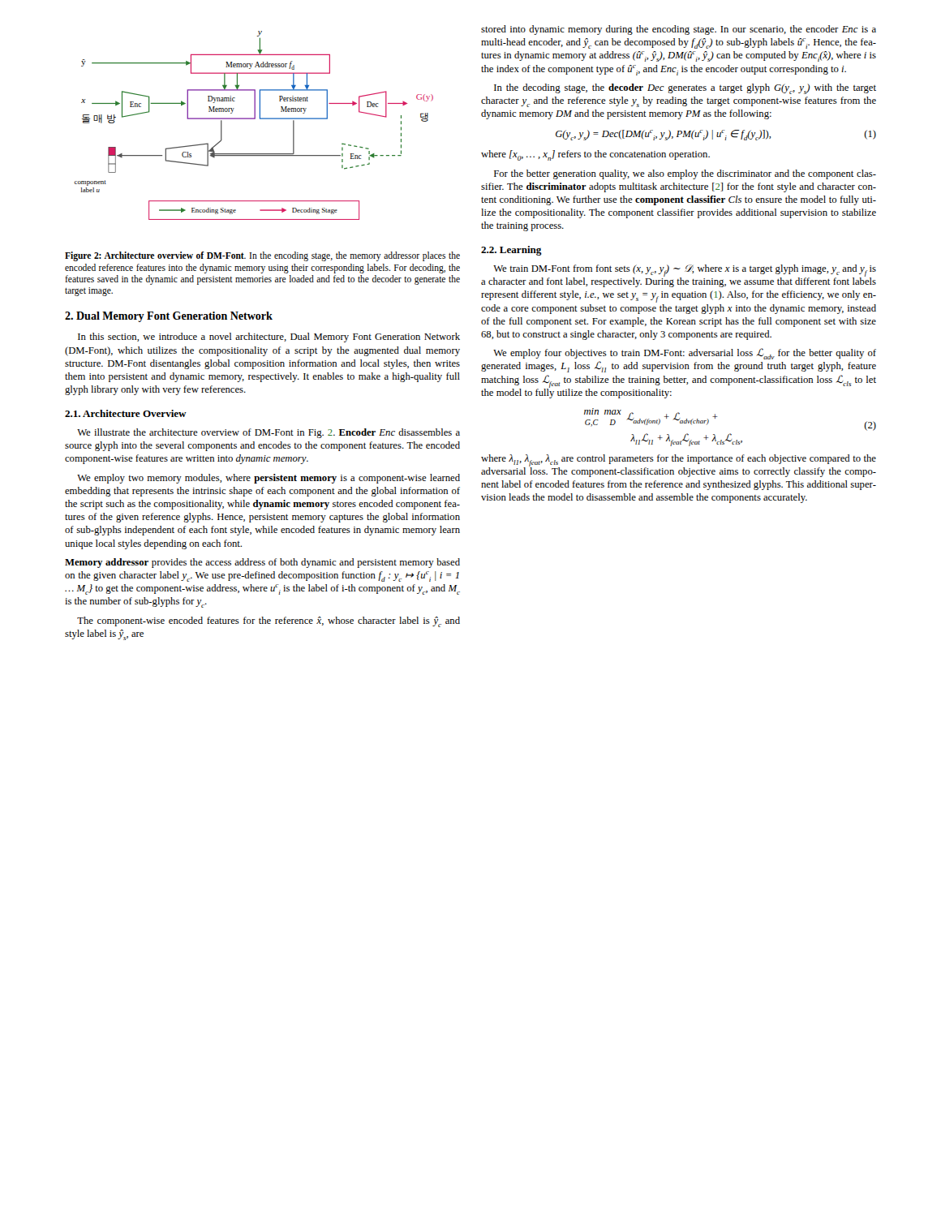y Memory Addressor fd ŷ x 돌 매 방 Enc Dynamic Memory Persistent Memory Dec G(y) 댕 Cls Enc component label u Encoding Stage Decoding Stage
Figure 2: Architecture overview of DM-Font. In the encoding stage, the memory addressor places the encoded reference features into the dynamic memory using their corresponding labels. For decoding, the features saved in the dynamic and persistent memories are loaded and fed to the decoder to generate the target image.
2. Dual Memory Font Generation Network
In this section, we introduce a novel architecture, Dual Memory Font Generation Network (DM-Font), which utilizes the compositionality of a script by the augmented dual memory structure. DM-Font disentangles global composition information and local styles, then writes them into persistent and dynamic memory, respectively. It enables to make a high-quality full glyph library only with very few references.
2.1. Architecture Overview
We illustrate the architecture overview of DM-Font in Fig. 2. Encoder Enc disassembles a source glyph into the several components and encodes to the component features. The encoded component-wise features are written into dynamic memory.
We employ two memory modules, where persistent memory is a component-wise learned embedding that represents the intrinsic shape of each component and the global information of the script such as the compositionality, while dynamic memory stores encoded component features of the given reference glyphs. Hence, persistent memory captures the global information of sub-glyphs independent of each font style, while encoded features in dynamic memory learn unique local styles depending on each font.
Memory addressor provides the access address of both dynamic and persistent memory based on the given character label yc. We use pre-defined decomposition function fd : yc ↦ {uci | i = 1 … Mc} to get the component-wise address, where uci is the label of i-th component of yc, and Mc is the number of sub-glyphs for yc.
The component-wise encoded features for the reference x̂, whose character label is ŷc and style label is ŷs, are
stored into dynamic memory during the encoding stage. In our scenario, the encoder Enc is a multi-head encoder, and ŷc can be decomposed by fd(ŷc) to sub-glyph labels ûci. Hence, the features in dynamic memory at address (ûci, ŷs), DM(ûci, ŷs) can be computed by Enci(x̂), where i is the index of the component type of ûci, and Enci is the encoder output corresponding to i.
In the decoding stage, the decoder Dec generates a target glyph G(yc, ys) with the target character yc and the reference style ys by reading the target component-wise features from the dynamic memory DM and the persistent memory PM as the following:
G(yc, ys) = Dec([DM(uci, ys), PM(uci) | uci ∈ fd(yc)]),
(1)
where [x0, … , xn] refers to the concatenation operation.
For the better generation quality, we also employ the discriminator and the component classifier. The discriminator adopts multitask architecture [2] for the font style and character content conditioning. We further use the component classifier Cls to ensure the model to fully utilize the compositionality. The component classifier provides additional supervision to stabilize the training process.
2.2. Learning
We train DM-Font from font sets (x, yc, yf) ∼ 𝒟, where x is a target glyph image, yc and yf is a character and font label, respectively. During the training, we assume that different font labels represent different style, i.e., we set ys = yf in equation (1). Also, for the efficiency, we only encode a core component subset to compose the target glyph x into the dynamic memory, instead of the full component set. For example, the Korean script has the full component set with size 68, but to construct a single character, only 3 components are required.
We employ four objectives to train DM-Font: adversarial loss ℒadv for the better quality of generated images, L1 loss ℒl1 to add supervision from the ground truth target glyph, feature matching loss ℒfeat to stabilize the training better, and component-classification loss ℒcls to let the model to fully utilize the compositionality:
min
G,C max
D ℒadv(font) + ℒadv(char) +
λl1ℒl1 + λfeatℒfeat + λclsℒcls,
(2)
where λl1, λfeat, λcls are control parameters for the importance of each objective compared to the adversarial loss. The component-classification objective aims to correctly classify the component label of encoded features from the reference and synthesized glyphs. This additional supervision leads the model to disassemble and assemble the components accurately.